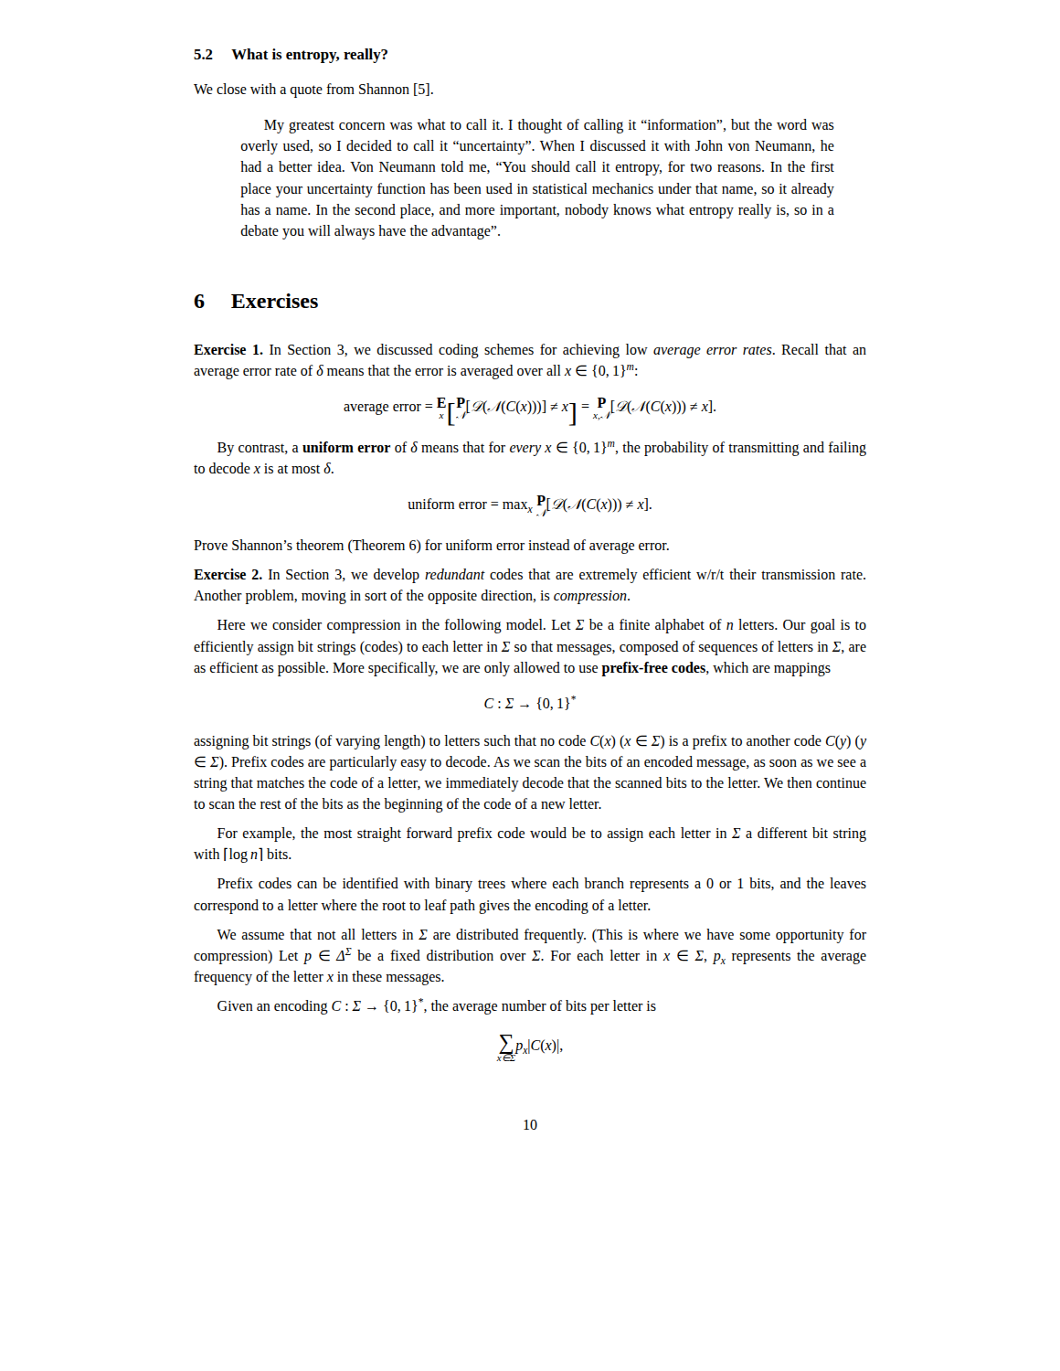5.2 What is entropy, really?
We close with a quote from Shannon [5].
My greatest concern was what to call it. I thought of calling it “information”, but the word was overly used, so I decided to call it “uncertainty”. When I discussed it with John von Neumann, he had a better idea. Von Neumann told me, “You should call it entropy, for two reasons. In the first place your uncertainty function has been used in statistical mechanics under that name, so it already has a name. In the second place, and more important, nobody knows what entropy really is, so in a debate you will always have the advantage”.
6 Exercises
Exercise 1. In Section 3, we discussed coding schemes for achieving low average error rates. Recall that an average error rate of δ means that the error is averaged over all x ∈ {0, 1}m:
average error = Ex[P𝒩[𝒟(𝒩(C(x)))] ≠ x] = Px,𝒩[𝒟(𝒩(C(x))) ≠ x].
By contrast, a uniform error of δ means that for every x ∈ {0, 1}m, the probability of transmitting and failing to decode x is at most δ.
uniform error = maxx P𝒩[𝒟(𝒩(C(x))) ≠ x].
Prove Shannon’s theorem (Theorem 6) for uniform error instead of average error.
Exercise 2. In Section 3, we develop redundant codes that are extremely efficient w/r/t their transmission rate. Another problem, moving in sort of the opposite direction, is compression.
Here we consider compression in the following model. Let Σ be a finite alphabet of n letters. Our goal is to efficiently assign bit strings (codes) to each letter in Σ so that messages, composed of sequences of letters in Σ, are as efficient as possible. More specifically, we are only allowed to use prefix-free codes, which are mappings
C : Σ → {0, 1}*
assigning bit strings (of varying length) to letters such that no code C(x) (x ∈ Σ) is a prefix to another code C(y) (y ∈ Σ). Prefix codes are particularly easy to decode. As we scan the bits of an encoded message, as soon as we see a string that matches the code of a letter, we immediately decode that the scanned bits to the letter. We then continue to scan the rest of the bits as the beginning of the code of a new letter.
For example, the most straight forward prefix code would be to assign each letter in Σ a different bit string with ⌈log n⌉ bits.
Prefix codes can be identified with binary trees where each branch represents a 0 or 1 bits, and the leaves correspond to a letter where the root to leaf path gives the encoding of a letter.
We assume that not all letters in Σ are distributed frequently. (This is where we have some opportunity for compression) Let p ∈ ΔΣ be a fixed distribution over Σ. For each letter in x ∈ Σ, px represents the average frequency of the letter x in these messages.
Given an encoding C : Σ → {0, 1}*, the average number of bits per letter is
∑x∈Σ px|C(x)|,
10